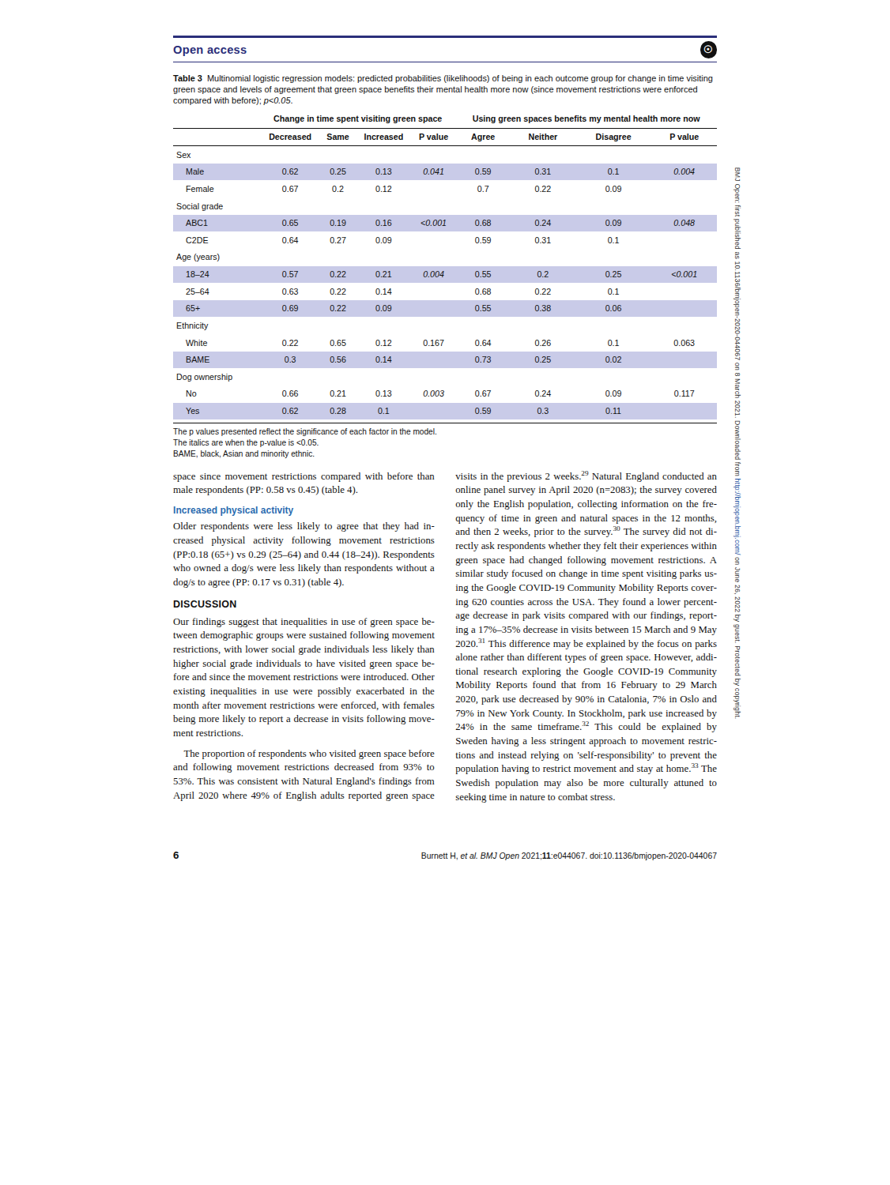BMJ Open: first published as 10.1136/bmjopen-2020-044067 on 8 March 2021. Downloaded from http://bmjopen.bmj.com/ on June 26, 2022 by guest. Protected by copyright.
Open access
☉
Table 3 Multinomial logistic regression models: predicted probabilities (likelihoods) of being in each outcome group for change in time visiting green space and levels of agreement that green space benefits their mental health more now (since movement restrictions were enforced compared with before); p<0.05.
| | Change in time spent visiting green space | Using green spaces benefits my mental health more now |
| --- | --- | --- |
| | Decreased | Same | Increased | P value | Agree | Neither | Disagree | P value |
| Sex | | | | | | | | |
| Male | 0.62 | 0.25 | 0.13 | 0.041 | 0.59 | 0.31 | 0.1 | 0.004 |
| Female | 0.67 | 0.2 | 0.12 | | 0.7 | 0.22 | 0.09 | |
| Social grade | | | | | | | | |
| ABC1 | 0.65 | 0.19 | 0.16 | <0.001 | 0.68 | 0.24 | 0.09 | 0.048 |
| C2DE | 0.64 | 0.27 | 0.09 | | 0.59 | 0.31 | 0.1 | |
| Age (years) | | | | | | | | |
| 18–24 | 0.57 | 0.22 | 0.21 | 0.004 | 0.55 | 0.2 | 0.25 | <0.001 |
| 25–64 | 0.63 | 0.22 | 0.14 | | 0.68 | 0.22 | 0.1 | |
| 65+ | 0.69 | 0.22 | 0.09 | | 0.55 | 0.38 | 0.06 | |
| Ethnicity | | | | | | | | |
| White | 0.22 | 0.65 | 0.12 | 0.167 | 0.64 | 0.26 | 0.1 | 0.063 |
| BAME | 0.3 | 0.56 | 0.14 | | 0.73 | 0.25 | 0.02 | |
| Dog ownership | | | | | | | | |
| No | 0.66 | 0.21 | 0.13 | 0.003 | 0.67 | 0.24 | 0.09 | 0.117 |
| Yes | 0.62 | 0.28 | 0.1 | | 0.59 | 0.3 | 0.11 | |
The p values presented reflect the significance of each factor in the model.
The italics are when the p-value is <0.05.
BAME, black, Asian and minority ethnic.
space since movement restrictions compared with before than male respondents (PP: 0.58 vs 0.45) (table 4).
Increased physical activity
Older respondents were less likely to agree that they had increased physical activity following movement restrictions (PP:0.18 (65+) vs 0.29 (25–64) and 0.44 (18–24)). Respondents who owned a dog/s were less likely than respondents without a dog/s to agree (PP: 0.17 vs 0.31) (table 4).
DISCUSSION
Our findings suggest that inequalities in use of green space between demographic groups were sustained following movement restrictions, with lower social grade individuals less likely than higher social grade individuals to have visited green space before and since the movement restrictions were introduced. Other existing inequalities in use were possibly exacerbated in the month after movement restrictions were enforced, with females being more likely to report a decrease in visits following movement restrictions.
The proportion of respondents who visited green space before and following movement restrictions decreased from 93% to 53%. This was consistent with Natural England's findings from April 2020 where 49% of English adults reported green space visits in the previous 2 weeks.29 Natural England conducted an online panel survey in April 2020 (n=2083); the survey covered only the English population, collecting information on the frequency of time in green and natural spaces in the 12 months, and then 2 weeks, prior to the survey.30 The survey did not directly ask respondents whether they felt their experiences within green space had changed following movement restrictions. A similar study focused on change in time spent visiting parks using the Google COVID-19 Community Mobility Reports covering 620 counties across the USA. They found a lower percentage decrease in park visits compared with our findings, reporting a 17%–35% decrease in visits between 15 March and 9 May 2020.31 This difference may be explained by the focus on parks alone rather than different types of green space. However, additional research exploring the Google COVID-19 Community Mobility Reports found that from 16 February to 29 March 2020, park use decreased by 90% in Catalonia, 7% in Oslo and 79% in New York County. In Stockholm, park use increased by 24% in the same timeframe.32 This could be explained by Sweden having a less stringent approach to movement restrictions and instead relying on 'self-responsibility' to prevent the population having to restrict movement and stay at home.33 The Swedish population may also be more culturally attuned to seeking time in nature to combat stress.
6
Burnett H, et al. BMJ Open 2021;11:e044067. doi:10.1136/bmjopen-2020-044067